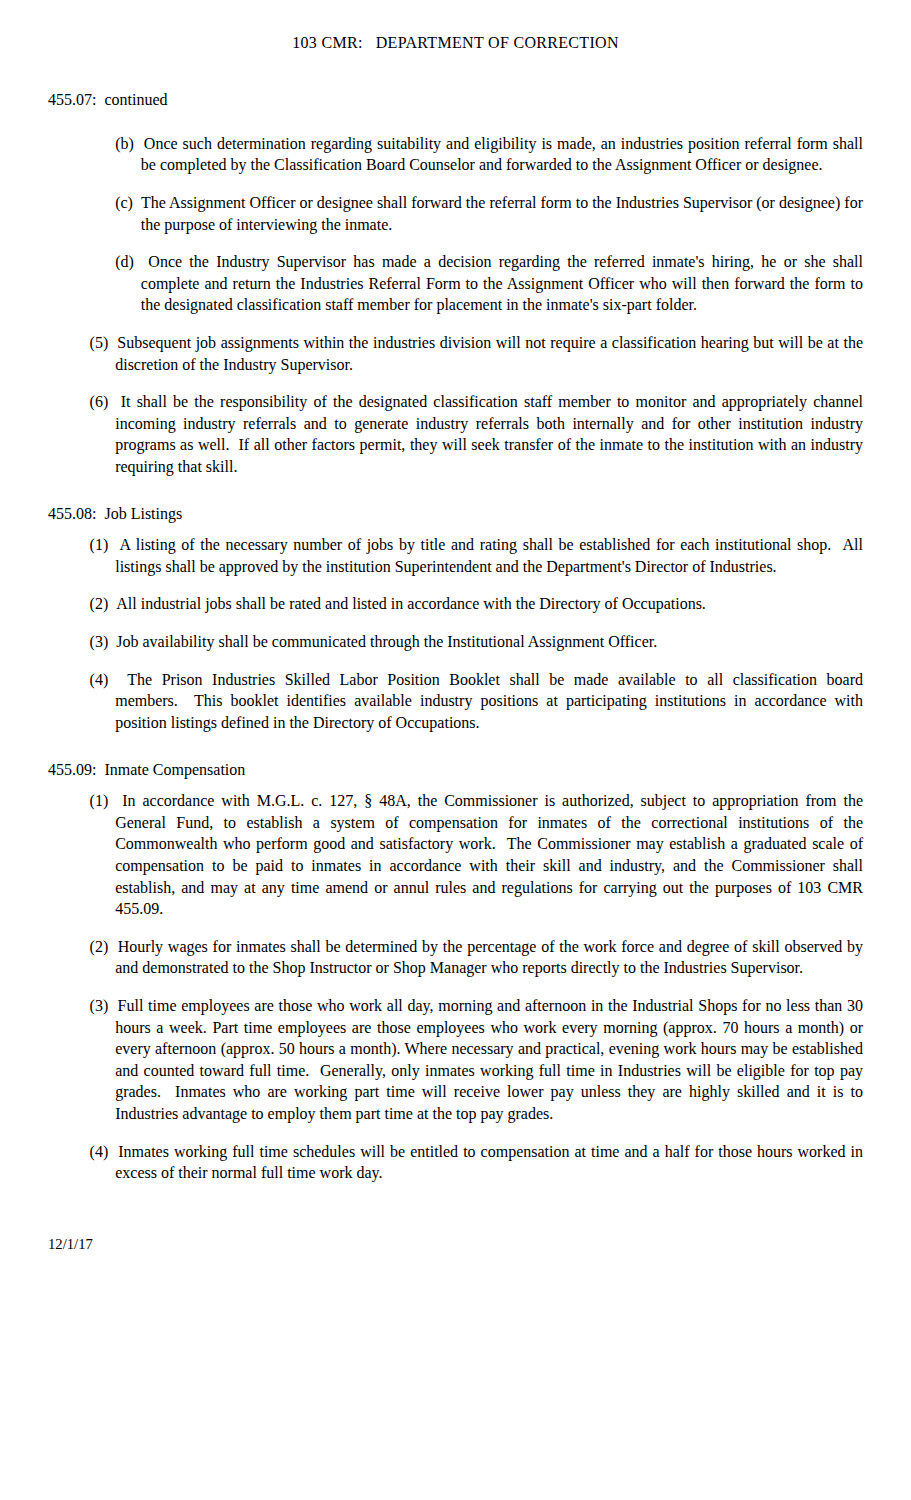103 CMR: DEPARTMENT OF CORRECTION
455.07: continued
(b) Once such determination regarding suitability and eligibility is made, an industries position referral form shall be completed by the Classification Board Counselor and forwarded to the Assignment Officer or designee.
(c) The Assignment Officer or designee shall forward the referral form to the Industries Supervisor (or designee) for the purpose of interviewing the inmate.
(d) Once the Industry Supervisor has made a decision regarding the referred inmate's hiring, he or she shall complete and return the Industries Referral Form to the Assignment Officer who will then forward the form to the designated classification staff member for placement in the inmate's six-part folder.
(5) Subsequent job assignments within the industries division will not require a classification hearing but will be at the discretion of the Industry Supervisor.
(6) It shall be the responsibility of the designated classification staff member to monitor and appropriately channel incoming industry referrals and to generate industry referrals both internally and for other institution industry programs as well. If all other factors permit, they will seek transfer of the inmate to the institution with an industry requiring that skill.
455.08: Job Listings
(1) A listing of the necessary number of jobs by title and rating shall be established for each institutional shop. All listings shall be approved by the institution Superintendent and the Department's Director of Industries.
(2) All industrial jobs shall be rated and listed in accordance with the Directory of Occupations.
(3) Job availability shall be communicated through the Institutional Assignment Officer.
(4) The Prison Industries Skilled Labor Position Booklet shall be made available to all classification board members. This booklet identifies available industry positions at participating institutions in accordance with position listings defined in the Directory of Occupations.
455.09: Inmate Compensation
(1) In accordance with M.G.L. c. 127, § 48A, the Commissioner is authorized, subject to appropriation from the General Fund, to establish a system of compensation for inmates of the correctional institutions of the Commonwealth who perform good and satisfactory work. The Commissioner may establish a graduated scale of compensation to be paid to inmates in accordance with their skill and industry, and the Commissioner shall establish, and may at any time amend or annul rules and regulations for carrying out the purposes of 103 CMR 455.09.
(2) Hourly wages for inmates shall be determined by the percentage of the work force and degree of skill observed by and demonstrated to the Shop Instructor or Shop Manager who reports directly to the Industries Supervisor.
(3) Full time employees are those who work all day, morning and afternoon in the Industrial Shops for no less than 30 hours a week. Part time employees are those employees who work every morning (approx. 70 hours a month) or every afternoon (approx. 50 hours a month). Where necessary and practical, evening work hours may be established and counted toward full time. Generally, only inmates working full time in Industries will be eligible for top pay grades. Inmates who are working part time will receive lower pay unless they are highly skilled and it is to Industries advantage to employ them part time at the top pay grades.
(4) Inmates working full time schedules will be entitled to compensation at time and a half for those hours worked in excess of their normal full time work day.
12/1/17